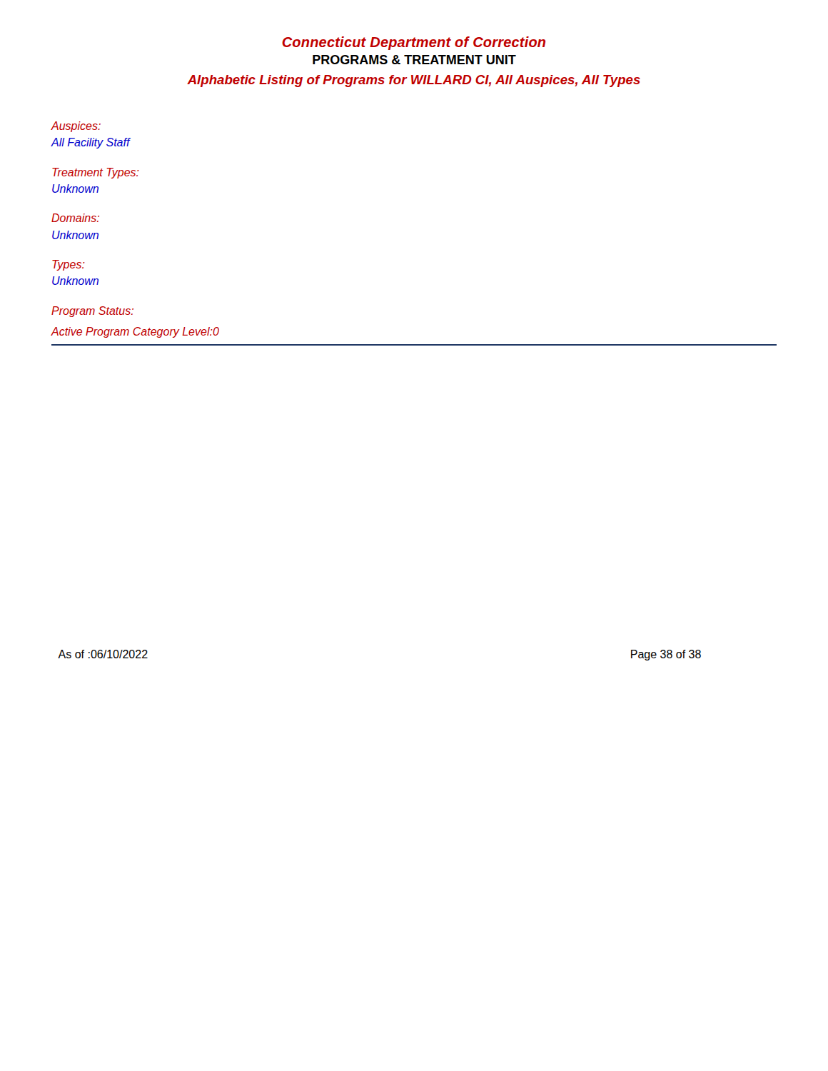Connecticut Department of Correction
PROGRAMS & TREATMENT UNIT
Alphabetic Listing of Programs for WILLARD CI, All Auspices, All Types
Auspices:
All Facility Staff
Treatment Types:
Unknown
Domains:
Unknown
Types:
Unknown
Program Status:
Active Program Category Level:0
As of :06/10/2022 Page 38 of 38